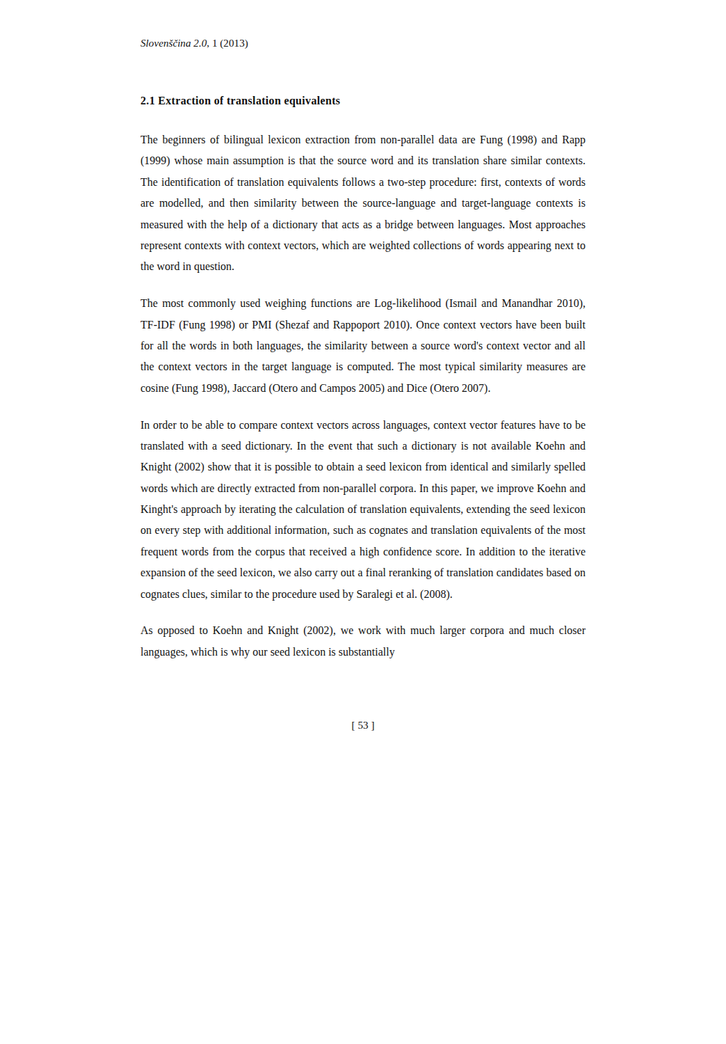Slovenščina 2.0, 1 (2013)
2.1 Extraction of translation equivalents
The beginners of bilingual lexicon extraction from non-parallel data are Fung (1998) and Rapp (1999) whose main assumption is that the source word and its translation share similar contexts. The identification of translation equivalents follows a two-step procedure: first, contexts of words are modelled, and then similarity between the source-language and target-language contexts is measured with the help of a dictionary that acts as a bridge between languages. Most approaches represent contexts with context vectors, which are weighted collections of words appearing next to the word in question.
The most commonly used weighing functions are Log-likelihood (Ismail and Manandhar 2010), TF-IDF (Fung 1998) or PMI (Shezaf and Rappoport 2010). Once context vectors have been built for all the words in both languages, the similarity between a source word's context vector and all the context vectors in the target language is computed. The most typical similarity measures are cosine (Fung 1998), Jaccard (Otero and Campos 2005) and Dice (Otero 2007).
In order to be able to compare context vectors across languages, context vector features have to be translated with a seed dictionary. In the event that such a dictionary is not available Koehn and Knight (2002) show that it is possible to obtain a seed lexicon from identical and similarly spelled words which are directly extracted from non-parallel corpora. In this paper, we improve Koehn and Kinght's approach by iterating the calculation of translation equivalents, extending the seed lexicon on every step with additional information, such as cognates and translation equivalents of the most frequent words from the corpus that received a high confidence score. In addition to the iterative expansion of the seed lexicon, we also carry out a final reranking of translation candidates based on cognates clues, similar to the procedure used by Saralegi et al. (2008).
As opposed to Koehn and Knight (2002), we work with much larger corpora and much closer languages, which is why our seed lexicon is substantially
[ 53 ]